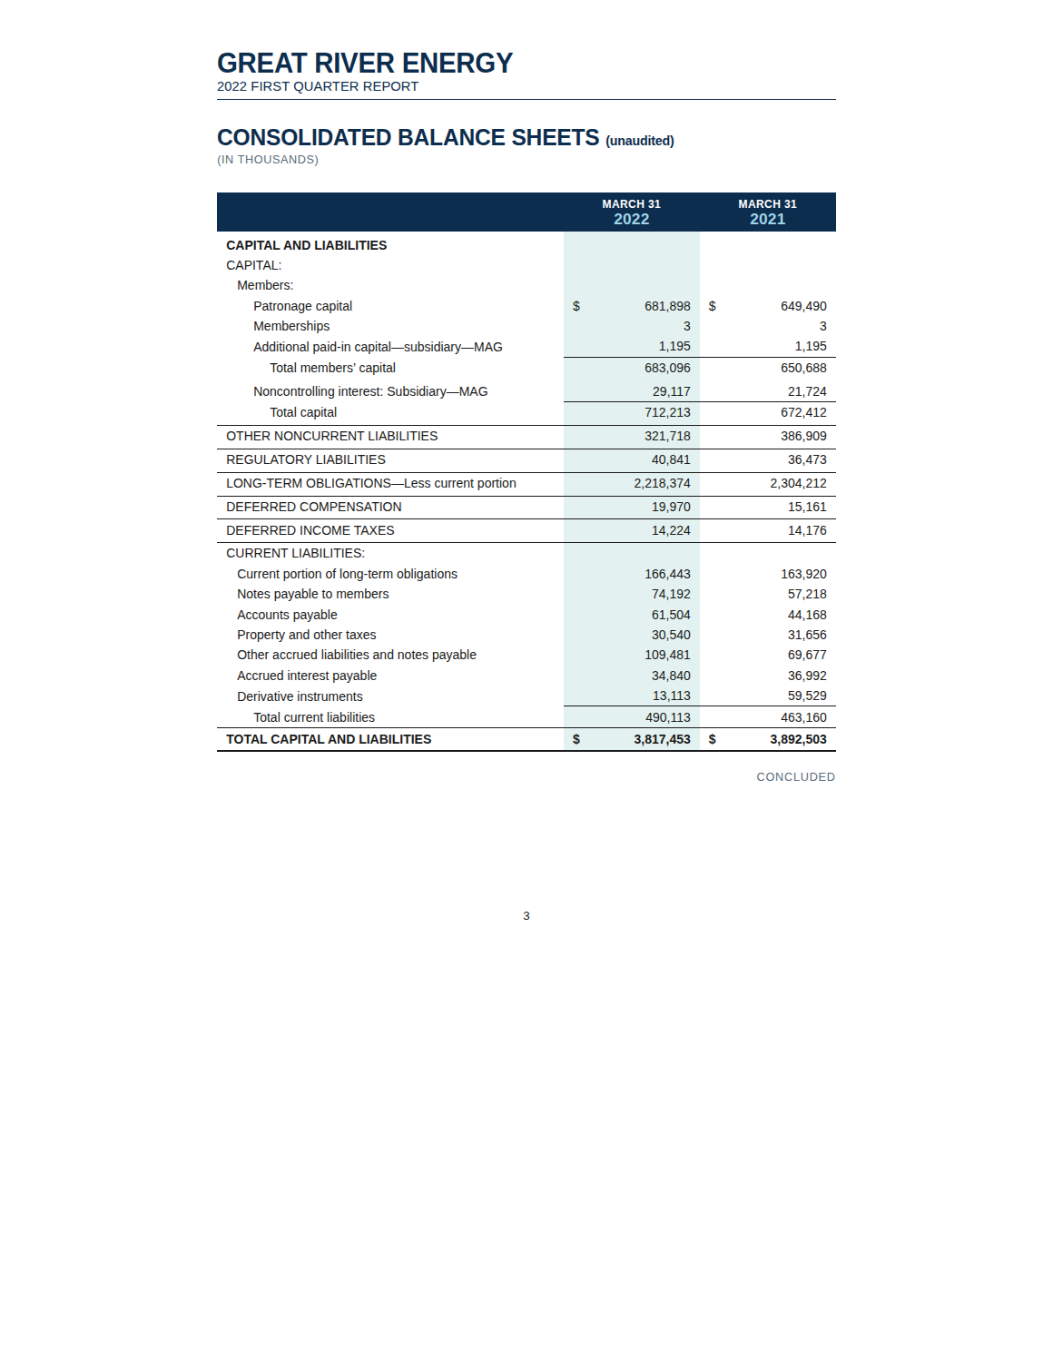GREAT RIVER ENERGY
2022 FIRST QUARTER REPORT
CONSOLIDATED BALANCE SHEETS (unaudited)
(IN THOUSANDS)
| | MARCH 31 2022 | MARCH 31 2021 |
| --- | --- | --- |
| CAPITAL AND LIABILITIES | | |
| CAPITAL: | | |
| Members: | | |
| Patronage capital | $ 681,898 | $ 649,490 |
| Memberships | 3 | 3 |
| Additional paid-in capital—subsidiary—MAG | 1,195 | 1,195 |
| Total members’ capital | 683,096 | 650,688 |
| Noncontrolling interest: Subsidiary—MAG | 29,117 | 21,724 |
| Total capital | 712,213 | 672,412 |
| OTHER NONCURRENT LIABILITIES | 321,718 | 386,909 |
| REGULATORY LIABILITIES | 40,841 | 36,473 |
| LONG-TERM OBLIGATIONS—Less current portion | 2,218,374 | 2,304,212 |
| DEFERRED COMPENSATION | 19,970 | 15,161 |
| DEFERRED INCOME TAXES | 14,224 | 14,176 |
| CURRENT LIABILITIES: | | |
| Current portion of long-term obligations | 166,443 | 163,920 |
| Notes payable to members | 74,192 | 57,218 |
| Accounts payable | 61,504 | 44,168 |
| Property and other taxes | 30,540 | 31,656 |
| Other accrued liabilities and notes payable | 109,481 | 69,677 |
| Accrued interest payable | 34,840 | 36,992 |
| Derivative instruments | 13,113 | 59,529 |
| Total current liabilities | 490,113 | 463,160 |
| TOTAL CAPITAL AND LIABILITIES | $ 3,817,453 | $ 3,892,503 |
CONCLUDED
3